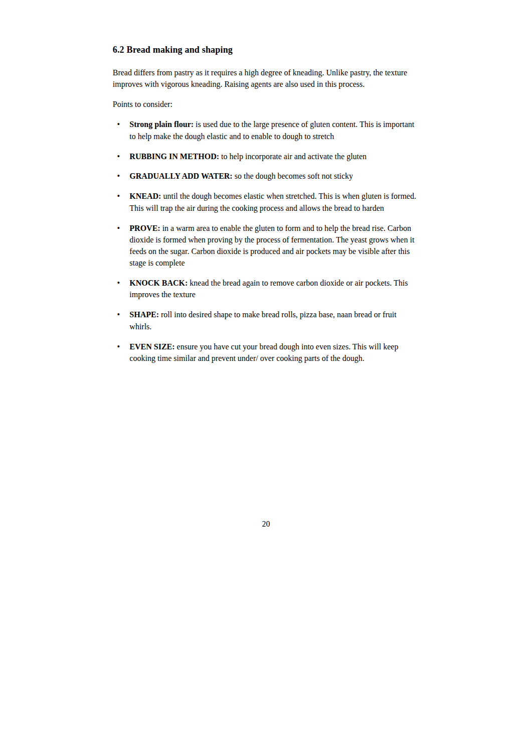6.2 Bread making and shaping
Bread differs from pastry as it requires a high degree of kneading. Unlike pastry, the texture improves with vigorous kneading. Raising agents are also used in this process.
Points to consider:
Strong plain flour: is used due to the large presence of gluten content. This is important to help make the dough elastic and to enable to dough to stretch
RUBBING IN METHOD: to help incorporate air and activate the gluten
GRADUALLY ADD WATER: so the dough becomes soft not sticky
KNEAD: until the dough becomes elastic when stretched. This is when gluten is formed. This will trap the air during the cooking process and allows the bread to harden
PROVE: in a warm area to enable the gluten to form and to help the bread rise. Carbon dioxide is formed when proving by the process of fermentation. The yeast grows when it feeds on the sugar. Carbon dioxide is produced and air pockets may be visible after this stage is complete
KNOCK BACK: knead the bread again to remove carbon dioxide or air pockets. This improves the texture
SHAPE: roll into desired shape to make bread rolls, pizza base, naan bread or fruit whirls.
EVEN SIZE: ensure you have cut your bread dough into even sizes. This will keep cooking time similar and prevent under/ over cooking parts of the dough.
20